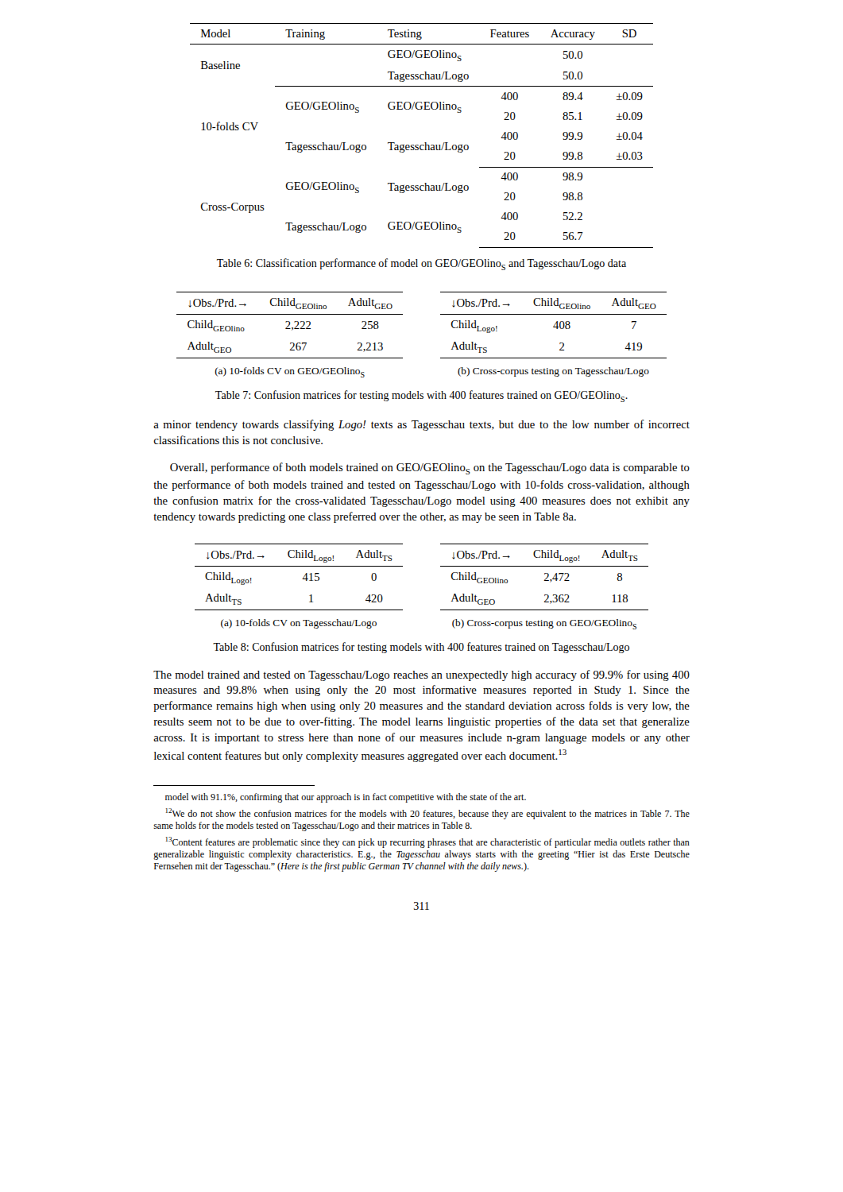| Model | Training | Testing | Features | Accuracy | SD |
| --- | --- | --- | --- | --- | --- |
| Baseline | | GEO/GEOlino S | | 50.0 | |
| | Tagesschau/Logo | | 50.0 | |
| 10-folds CV | GEO/GEOlino S | GEO/GEOlino S | 400 | 89.4 | ±0.09 |
| 20 | 85.1 | ±0.09 |
| Tagesschau/Logo | Tagesschau/Logo | 400 | 99.9 | ±0.04 |
| 20 | 99.8 | ±0.03 |
| Cross-Corpus | GEO/GEOlino S | Tagesschau/Logo | 400 | 98.9 | |
| 20 | 98.8 | |
| Tagesschau/Logo | GEO/GEOlino S | 400 | 52.2 | |
| 20 | 56.7 | |
Table 6: Classification performance of model on GEO/GEOlinoS and Tagesschau/Logo data
| ↓Obs./Prd.→ | Child GEOlino | Adult GEO |
| --- | --- | --- |
| Child GEOlino | 2,222 | 258 |
| Adult GEO | 267 | 2,213 |
(a) 10-folds CV on GEO/GEOlinoS
| ↓Obs./Prd.→ | Child GEOlino | Adult GEO |
| --- | --- | --- |
| Child Logo! | 408 | 7 |
| Adult TS | 2 | 419 |
(b) Cross-corpus testing on Tagesschau/Logo
Table 7: Confusion matrices for testing models with 400 features trained on GEO/GEOlinoS.
a minor tendency towards classifying Logo! texts as Tagesschau texts, but due to the low number of incorrect classifications this is not conclusive.
Overall, performance of both models trained on GEO/GEOlinoS on the Tagesschau/Logo data is comparable to the performance of both models trained and tested on Tagesschau/Logo with 10-folds cross-validation, although the confusion matrix for the cross-validated Tagesschau/Logo model using 400 measures does not exhibit any tendency towards predicting one class preferred over the other, as may be seen in Table 8a.
| ↓Obs./Prd.→ | Child Logo! | Adult TS |
| --- | --- | --- |
| Child Logo! | 415 | 0 |
| Adult TS | 1 | 420 |
(a) 10-folds CV on Tagesschau/Logo
| ↓Obs./Prd.→ | Child Logo! | Adult TS |
| --- | --- | --- |
| Child GEOlino | 2,472 | 8 |
| Adult GEO | 2,362 | 118 |
(b) Cross-corpus testing on GEO/GEOlinoS
Table 8: Confusion matrices for testing models with 400 features trained on Tagesschau/Logo
The model trained and tested on Tagesschau/Logo reaches an unexpectedly high accuracy of 99.9% for using 400 measures and 99.8% when using only the 20 most informative measures reported in Study 1. Since the performance remains high when using only 20 measures and the standard deviation across folds is very low, the results seem not to be due to over-fitting. The model learns linguistic properties of the data set that generalize across. It is important to stress here than none of our measures include n-gram language models or any other lexical content features but only complexity measures aggregated over each document.13
model with 91.1%, confirming that our approach is in fact competitive with the state of the art.
12We do not show the confusion matrices for the models with 20 features, because they are equivalent to the matrices in Table 7. The same holds for the models tested on Tagesschau/Logo and their matrices in Table 8.
13Content features are problematic since they can pick up recurring phrases that are characteristic of particular media outlets rather than generalizable linguistic complexity characteristics. E.g., the Tagesschau always starts with the greeting “Hier ist das Erste Deutsche Fernsehen mit der Tagesschau.” (Here is the first public German TV channel with the daily news.).
311